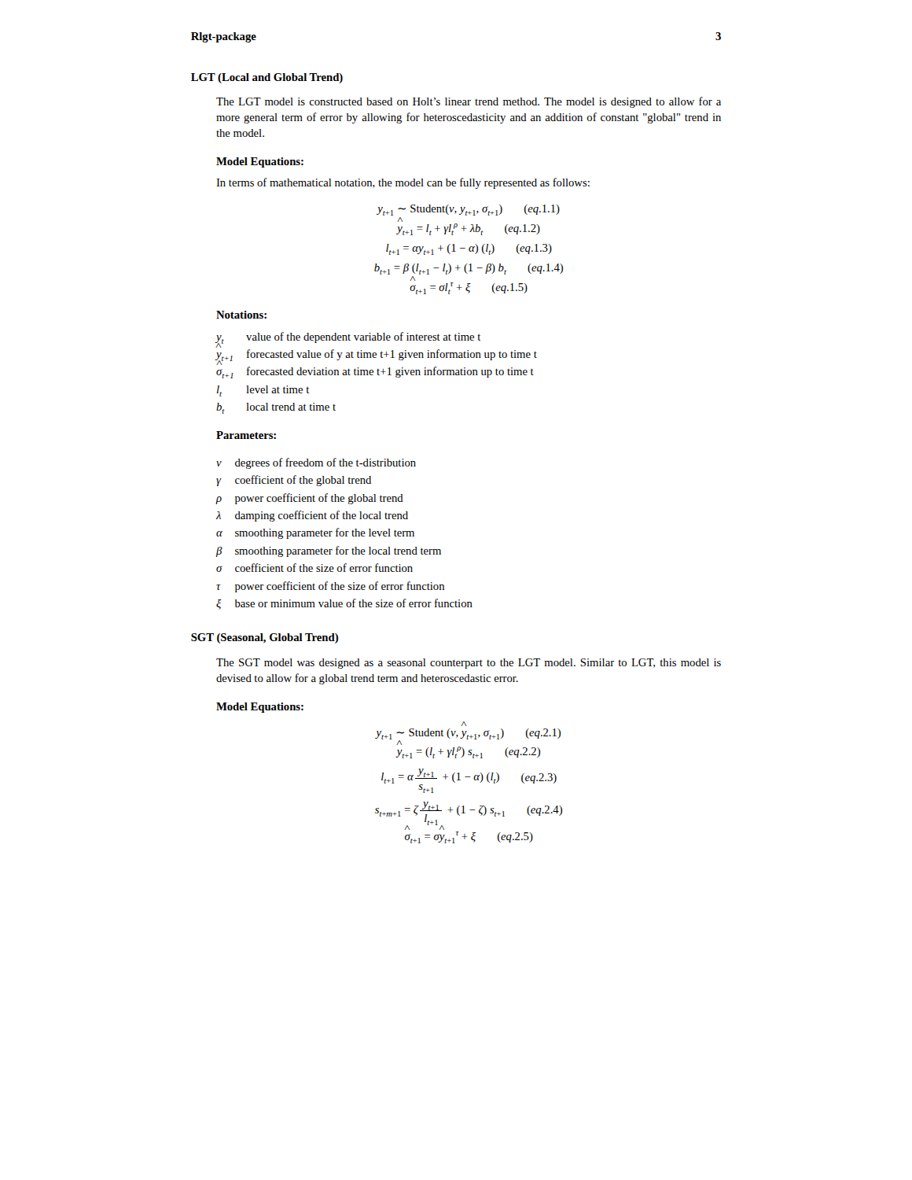Rlgt-package 3
LGT (Local and Global Trend)
The LGT model is constructed based on Holt’s linear trend method. The model is designed to allow for a more general term of error by allowing for heteroscedasticity and an addition of constant "global" trend in the model.
Model Equations:
In terms of mathematical notation, the model can be fully represented as follows:
yt+1 ∼ Student(ν, yt+1, σt+1) (eq.1.1)
yt+1 = lt + γltρ + λbt (eq.1.2)
lt+1 = αyt+1 + (1 − α) (lt) (eq.1.3)
bt+1 = β (lt+1 − lt) + (1 − β) bt (eq.1.4)
σt+1 = σltτ + ξ (eq.1.5)
Notations:
yt
value of the dependent variable of interest at time t
yt+1
forecasted value of y at time t+1 given information up to time t
σt+1
forecasted deviation at time t+1 given information up to time t
lt
level at time t
bt
local trend at time t
Parameters:
ν
degrees of freedom of the t-distribution
γ
coefficient of the global trend
ρ
power coefficient of the global trend
λ
damping coefficient of the local trend
α
smoothing parameter for the level term
β
smoothing parameter for the local trend term
σ
coefficient of the size of error function
τ
power coefficient of the size of error function
ξ
base or minimum value of the size of error function
SGT (Seasonal, Global Trend)
The SGT model was designed as a seasonal counterpart to the LGT model. Similar to LGT, this model is devised to allow for a global trend term and heteroscedastic error.
Model Equations:
yt+1 ∼ Student (ν, yt+1, σt+1) (eq.2.1)
yt+1 = (lt + γltρ) st+1 (eq.2.2)
lt+1 = αyt+1 st+1 + (1 − α) (lt) (eq.2.3)
st+m+1 = ζyt+1 lt+1 + (1 − ζ) st+1 (eq.2.4)
σt+1 = σyt+1τ + ξ (eq.2.5)